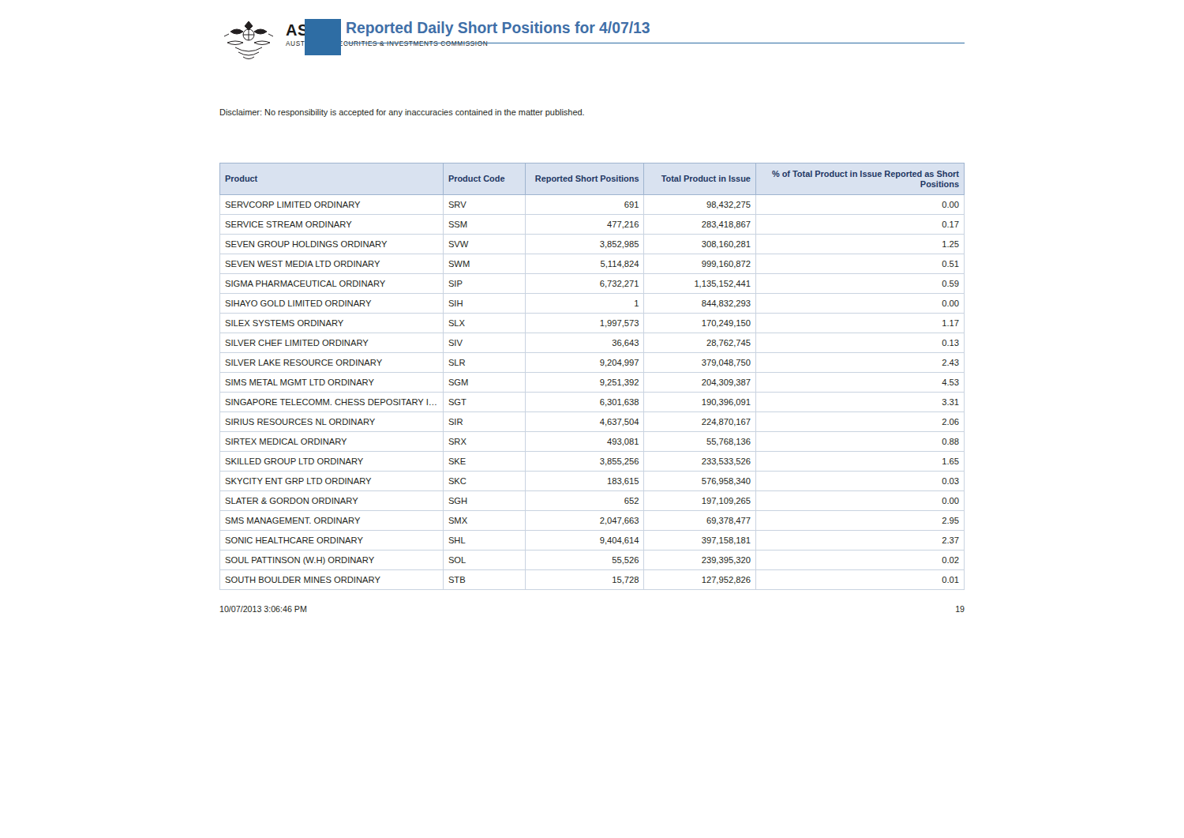ASIC
AUSTRALIAN SECURITIES & INVESTMENTS COMMISSION
Reported Daily Short Positions for 4/07/13
Disclaimer: No responsibility is accepted for any inaccuracies contained in the matter published.
| Product | Product Code | Reported Short Positions | Total Product in Issue | % of Total Product in Issue Reported as Short Positions |
| --- | --- | --- | --- | --- |
| SERVCORP LIMITED ORDINARY | SRV | 691 | 98,432,275 | 0.00 |
| SERVICE STREAM ORDINARY | SSM | 477,216 | 283,418,867 | 0.17 |
| SEVEN GROUP HOLDINGS ORDINARY | SVW | 3,852,985 | 308,160,281 | 1.25 |
| SEVEN WEST MEDIA LTD ORDINARY | SWM | 5,114,824 | 999,160,872 | 0.51 |
| SIGMA PHARMACEUTICAL ORDINARY | SIP | 6,732,271 | 1,135,152,441 | 0.59 |
| SIHAYO GOLD LIMITED ORDINARY | SIH | 1 | 844,832,293 | 0.00 |
| SILEX SYSTEMS ORDINARY | SLX | 1,997,573 | 170,249,150 | 1.17 |
| SILVER CHEF LIMITED ORDINARY | SIV | 36,643 | 28,762,745 | 0.13 |
| SILVER LAKE RESOURCE ORDINARY | SLR | 9,204,997 | 379,048,750 | 2.43 |
| SIMS METAL MGMT LTD ORDINARY | SGM | 9,251,392 | 204,309,387 | 4.53 |
| SINGAPORE TELECOMM. CHESS DEPOSITARY INT | SGT | 6,301,638 | 190,396,091 | 3.31 |
| SIRIUS RESOURCES NL ORDINARY | SIR | 4,637,504 | 224,870,167 | 2.06 |
| SIRTEX MEDICAL ORDINARY | SRX | 493,081 | 55,768,136 | 0.88 |
| SKILLED GROUP LTD ORDINARY | SKE | 3,855,256 | 233,533,526 | 1.65 |
| SKYCITY ENT GRP LTD ORDINARY | SKC | 183,615 | 576,958,340 | 0.03 |
| SLATER & GORDON ORDINARY | SGH | 652 | 197,109,265 | 0.00 |
| SMS MANAGEMENT. ORDINARY | SMX | 2,047,663 | 69,378,477 | 2.95 |
| SONIC HEALTHCARE ORDINARY | SHL | 9,404,614 | 397,158,181 | 2.37 |
| SOUL PATTINSON (W.H) ORDINARY | SOL | 55,526 | 239,395,320 | 0.02 |
| SOUTH BOULDER MINES ORDINARY | STB | 15,728 | 127,952,826 | 0.01 |
10/07/2013 3:06:46 PM
19